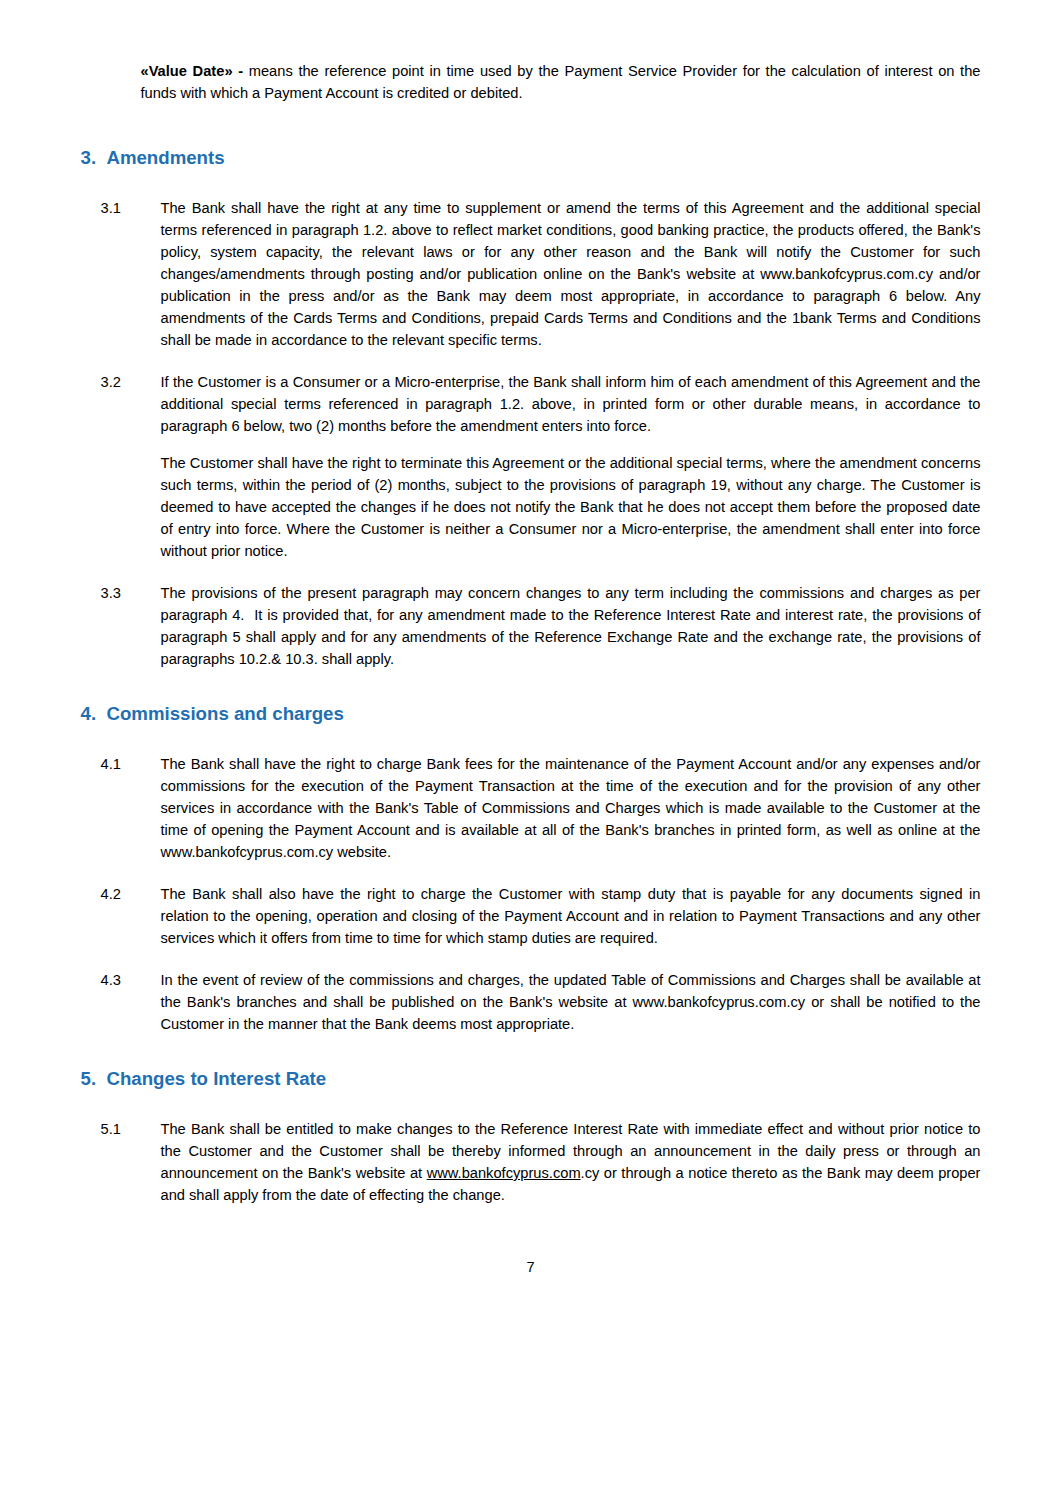«Value Date» - means the reference point in time used by the Payment Service Provider for the calculation of interest on the funds with which a Payment Account is credited or debited.
3. Amendments
3.1
The Bank shall have the right at any time to supplement or amend the terms of this Agreement and the additional special terms referenced in paragraph 1.2. above to reflect market conditions, good banking practice, the products offered, the Bank's policy, system capacity, the relevant laws or for any other reason and the Bank will notify the Customer for such changes/amendments through posting and/or publication online on the Bank's website at www.bankofcyprus.com.cy and/or publication in the press and/or as the Bank may deem most appropriate, in accordance to paragraph 6 below. Any amendments of the Cards Terms and Conditions, prepaid Cards Terms and Conditions and the 1bank Terms and Conditions shall be made in accordance to the relevant specific terms.
3.2
If the Customer is a Consumer or a Micro-enterprise, the Bank shall inform him of each amendment of this Agreement and the additional special terms referenced in paragraph 1.2. above, in printed form or other durable means, in accordance to paragraph 6 below, two (2) months before the amendment enters into force.
The Customer shall have the right to terminate this Agreement or the additional special terms, where the amendment concerns such terms, within the period of (2) months, subject to the provisions of paragraph 19, without any charge. The Customer is deemed to have accepted the changes if he does not notify the Bank that he does not accept them before the proposed date of entry into force. Where the Customer is neither a Consumer nor a Micro-enterprise, the amendment shall enter into force without prior notice.
3.3
The provisions of the present paragraph may concern changes to any term including the commissions and charges as per paragraph 4. It is provided that, for any amendment made to the Reference Interest Rate and interest rate, the provisions of paragraph 5 shall apply and for any amendments of the Reference Exchange Rate and the exchange rate, the provisions of paragraphs 10.2.& 10.3. shall apply.
4. Commissions and charges
4.1
The Bank shall have the right to charge Bank fees for the maintenance of the Payment Account and/or any expenses and/or commissions for the execution of the Payment Transaction at the time of the execution and for the provision of any other services in accordance with the Bank's Table of Commissions and Charges which is made available to the Customer at the time of opening the Payment Account and is available at all of the Bank's branches in printed form, as well as online at the www.bankofcyprus.com.cy website.
4.2
The Bank shall also have the right to charge the Customer with stamp duty that is payable for any documents signed in relation to the opening, operation and closing of the Payment Account and in relation to Payment Transactions and any other services which it offers from time to time for which stamp duties are required.
4.3
In the event of review of the commissions and charges, the updated Table of Commissions and Charges shall be available at the Bank's branches and shall be published on the Bank's website at www.bankofcyprus.com.cy or shall be notified to the Customer in the manner that the Bank deems most appropriate.
5. Changes to Interest Rate
5.1
The Bank shall be entitled to make changes to the Reference Interest Rate with immediate effect and without prior notice to the Customer and the Customer shall be thereby informed through an announcement in the daily press or through an announcement on the Bank's website at www.bankofcyprus.com.cy or through a notice thereto as the Bank may deem proper and shall apply from the date of effecting the change.
7